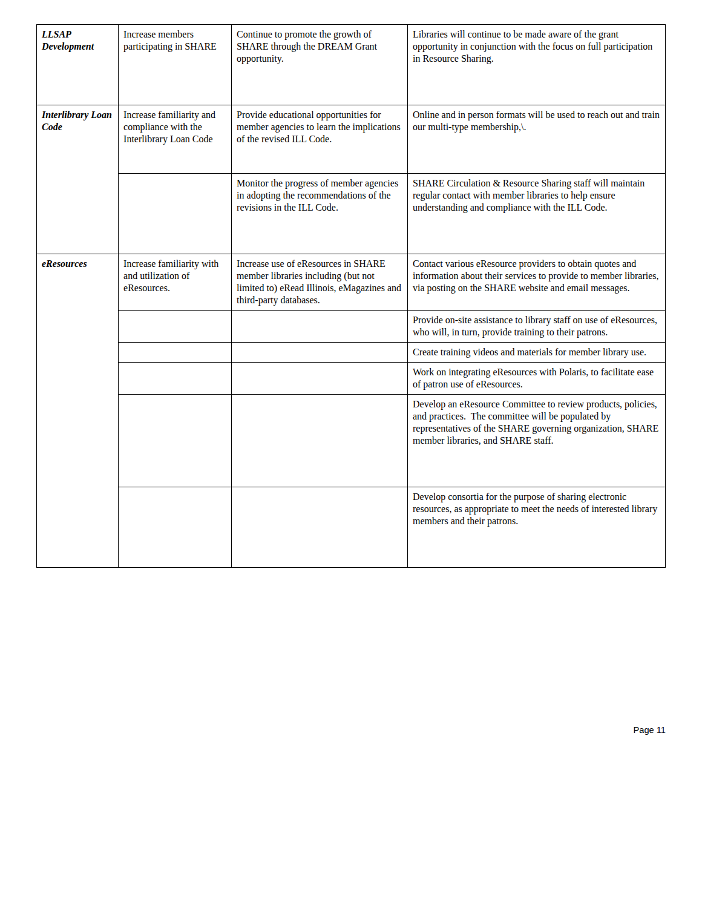| LLSAP Development | Increase members participating in SHARE | Continue to promote the growth of SHARE through the DREAM Grant opportunity. | Libraries will continue to be made aware of the grant opportunity in conjunction with the focus on full participation in Resource Sharing. |
| Interlibrary Loan Code | Increase familiarity and compliance with the Interlibrary Loan Code | Provide educational opportunities for member agencies to learn the implications of the revised ILL Code. | Online and in person formats will be used to reach out and train our multi-type membership,\. |
| | Monitor the progress of member agencies in adopting the recommendations of the revisions in the ILL Code. | SHARE Circulation & Resource Sharing staff will maintain regular contact with member libraries to help ensure understanding and compliance with the ILL Code. |
| eResources | Increase familiarity with and utilization of eResources. | Increase use of eResources in SHARE member libraries including (but not limited to) eRead Illinois, eMagazines and third-party databases. | Contact various eResource providers to obtain quotes and information about their services to provide to member libraries, via posting on the SHARE website and email messages. |
| | | Provide on-site assistance to library staff on use of eResources, who will, in turn, provide training to their patrons. |
| | | Create training videos and materials for member library use. |
| | | Work on integrating eResources with Polaris, to facilitate ease of patron use of eResources. |
| | | Develop an eResource Committee to review products, policies, and practices. The committee will be populated by representatives of the SHARE governing organization, SHARE member libraries, and SHARE staff. |
| | | Develop consortia for the purpose of sharing electronic resources, as appropriate to meet the needs of interested library members and their patrons. |
Page 11